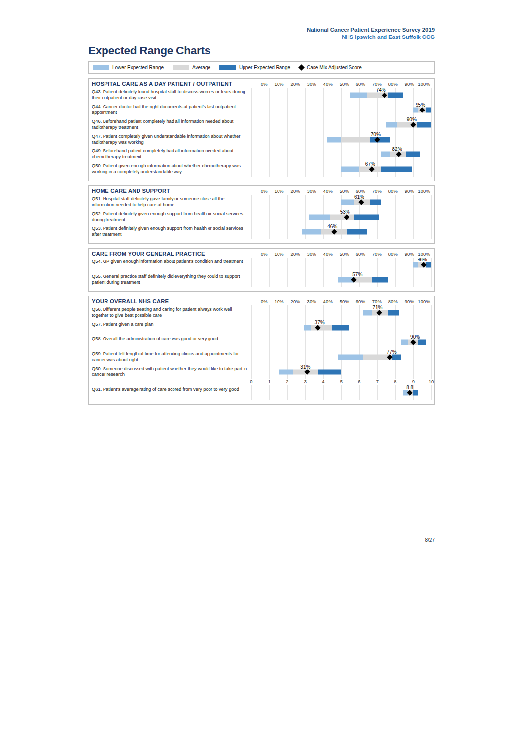National Cancer Patient Experience Survey 2019
NHS Ipswich and East Suffolk CCG
Expected Range Charts
Lower Expected Range
Average
Upper Expected Range
Case Mix Adjusted Score
Hospital care as a day patient / outpatient
0% 10% 20% 30% 40% 50% 60% 70% 80% 90% 100%
Q43. Patient definitely found hospital staff to discuss worries or fears during their outpatient or day case visit
74%
Q44. Cancer doctor had the right documents at patient's last outpatient appointment
95%
Q46. Beforehand patient completely had all information needed about radiotherapy treatment
90%
Q47. Patient completely given understandable information about whether radiotherapy was working
70%
Q49. Beforehand patient completely had all information needed about chemotherapy treatment
82%
Q50. Patient given enough information about whether chemotherapy was working in a completely understandable way
67%
Home care and support
0% 10% 20% 30% 40% 50% 60% 70% 80% 90% 100%
Q51. Hospital staff definitely gave family or someone close all the information needed to help care at home
61%
Q52. Patient definitely given enough support from health or social services during treatment
53%
Q53. Patient definitely given enough support from health or social services after treatment
46%
Care from your general practice
0% 10% 20% 30% 40% 50% 60% 70% 80% 90% 100%
Q54. GP given enough information about patient's condition and treatment
96%
Q55. General practice staff definitely did everything they could to support patient during treatment
57%
Your overall NHS care
0% 10% 20% 30% 40% 50% 60% 70% 80% 90% 100%
Q56. Different people treating and caring for patient always work well together to give best possible care
71%
Q57. Patient given a care plan
37%
Q58. Overall the administration of care was good or very good
90%
Q59. Patient felt length of time for attending clinics and appointments for cancer was about right
77%
Q60. Someone discussed with patient whether they would like to take part in cancer research
31%
0 1 2 3 4 5 6 7 8 9 10
Q61. Patient's average rating of care scored from very poor to very good
8.8
8/27